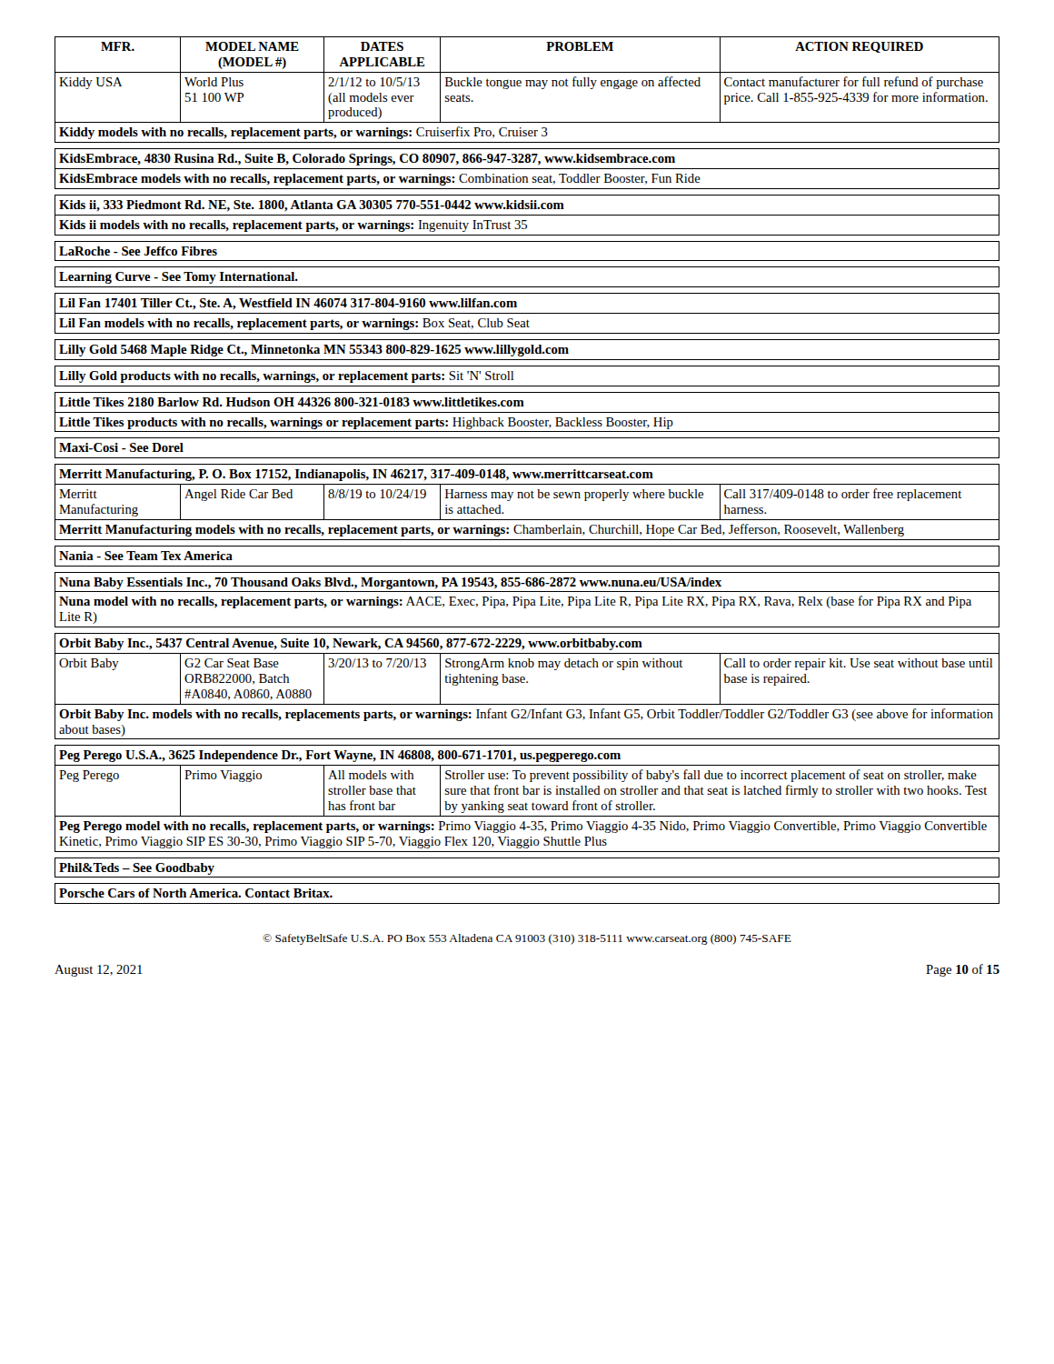| MFR. | MODEL NAME (MODEL #) | DATES APPLICABLE | PROBLEM | ACTION REQUIRED |
| --- | --- | --- | --- | --- |
| Kiddy USA | World Plus 51 100 WP | 2/1/12 to 10/5/13 (all models ever produced) | Buckle tongue may not fully engage on affected seats. | Contact manufacturer for full refund of purchase price. Call 1-855-925-4339 for more information. |
| Kiddy models with no recalls, replacement parts, or warnings: Cruiserfix Pro, Cruiser 3 |
| KidsEmbrace, 4830 Rusina Rd., Suite B, Colorado Springs, CO 80907, 866-947-3287, www.kidsembrace.com |
| KidsEmbrace models with no recalls, replacement parts, or warnings: Combination seat, Toddler Booster, Fun Ride |
| Kids ii, 333 Piedmont Rd. NE, Ste. 1800, Atlanta GA 30305 770-551-0442 www.kidsii.com |
| Kids ii models with no recalls, replacement parts, or warnings: Ingenuity InTrust 35 |
| LaRoche - See Jeffco Fibres |
| Learning Curve - See Tomy International. |
| Lil Fan 17401 Tiller Ct., Ste. A, Westfield IN 46074 317-804-9160 www.lilfan.com |
| Lil Fan models with no recalls, replacement parts, or warnings: Box Seat, Club Seat |
| Lilly Gold 5468 Maple Ridge Ct., Minnetonka MN 55343 800-829-1625 www.lillygold.com |
| Lilly Gold products with no recalls, warnings, or replacement parts: Sit 'N' Stroll |
| Little Tikes 2180 Barlow Rd. Hudson OH 44326 800-321-0183 www.littletikes.com |
| Little Tikes products with no recalls, warnings or replacement parts: Highback Booster, Backless Booster, Hip |
| Maxi-Cosi - See Dorel |
| Merritt Manufacturing, P. O. Box 17152, Indianapolis, IN 46217, 317-409-0148, www.merrittcarseat.com |
| Merritt Manufacturing | Angel Ride Car Bed | 8/8/19 to 10/24/19 | Harness may not be sewn properly where buckle is attached. | Call 317/409-0148 to order free replacement harness. |
| Merritt Manufacturing models with no recalls, replacement parts, or warnings: Chamberlain, Churchill, Hope Car Bed, Jefferson, Roosevelt, Wallenberg |
| Nania - See Team Tex America |
| Nuna Baby Essentials Inc., 70 Thousand Oaks Blvd., Morgantown, PA 19543, 855-686-2872 www.nuna.eu/USA/index |
| Nuna model with no recalls, replacement parts, or warnings: AACE, Exec, Pipa, Pipa Lite, Pipa Lite R, Pipa Lite RX, Pipa RX, Rava, Relx (base for Pipa RX and Pipa Lite R) |
| Orbit Baby Inc., 5437 Central Avenue, Suite 10, Newark, CA 94560, 877-672-2229, www.orbitbaby.com |
| Orbit Baby | G2 Car Seat Base ORB822000, Batch #A0840, A0860, A0880 | 3/20/13 to 7/20/13 | StrongArm knob may detach or spin without tightening base. | Call to order repair kit. Use seat without base until base is repaired. |
| Orbit Baby Inc. models with no recalls, replacements parts, or warnings: Infant G2/Infant G3, Infant G5, Orbit Toddler/Toddler G2/Toddler G3 (see above for information about bases) |
| Peg Perego U.S.A., 3625 Independence Dr., Fort Wayne, IN 46808, 800-671-1701, us.pegperego.com |
| Peg Perego | Primo Viaggio | All models with stroller base that has front bar | Stroller use: To prevent possibility of baby's fall due to incorrect placement of seat on stroller, make sure that front bar is installed on stroller and that seat is latched firmly to stroller with two hooks. Test by yanking seat toward front of stroller. |
| Peg Perego model with no recalls, replacement parts, or warnings: Primo Viaggio 4-35, Primo Viaggio 4-35 Nido, Primo Viaggio Convertible, Primo Viaggio Convertible Kinetic, Primo Viaggio SIP ES 30-30, Primo Viaggio SIP 5-70, Viaggio Flex 120, Viaggio Shuttle Plus |
| Phil&Teds – See Goodbaby |
| Porsche Cars of North America. Contact Britax. |
© SafetyBeltSafe U.S.A. PO Box 553 Altadena CA 91003 (310) 318-5111 www.carseat.org (800) 745-SAFE
August 12, 2021
Page 10 of 15